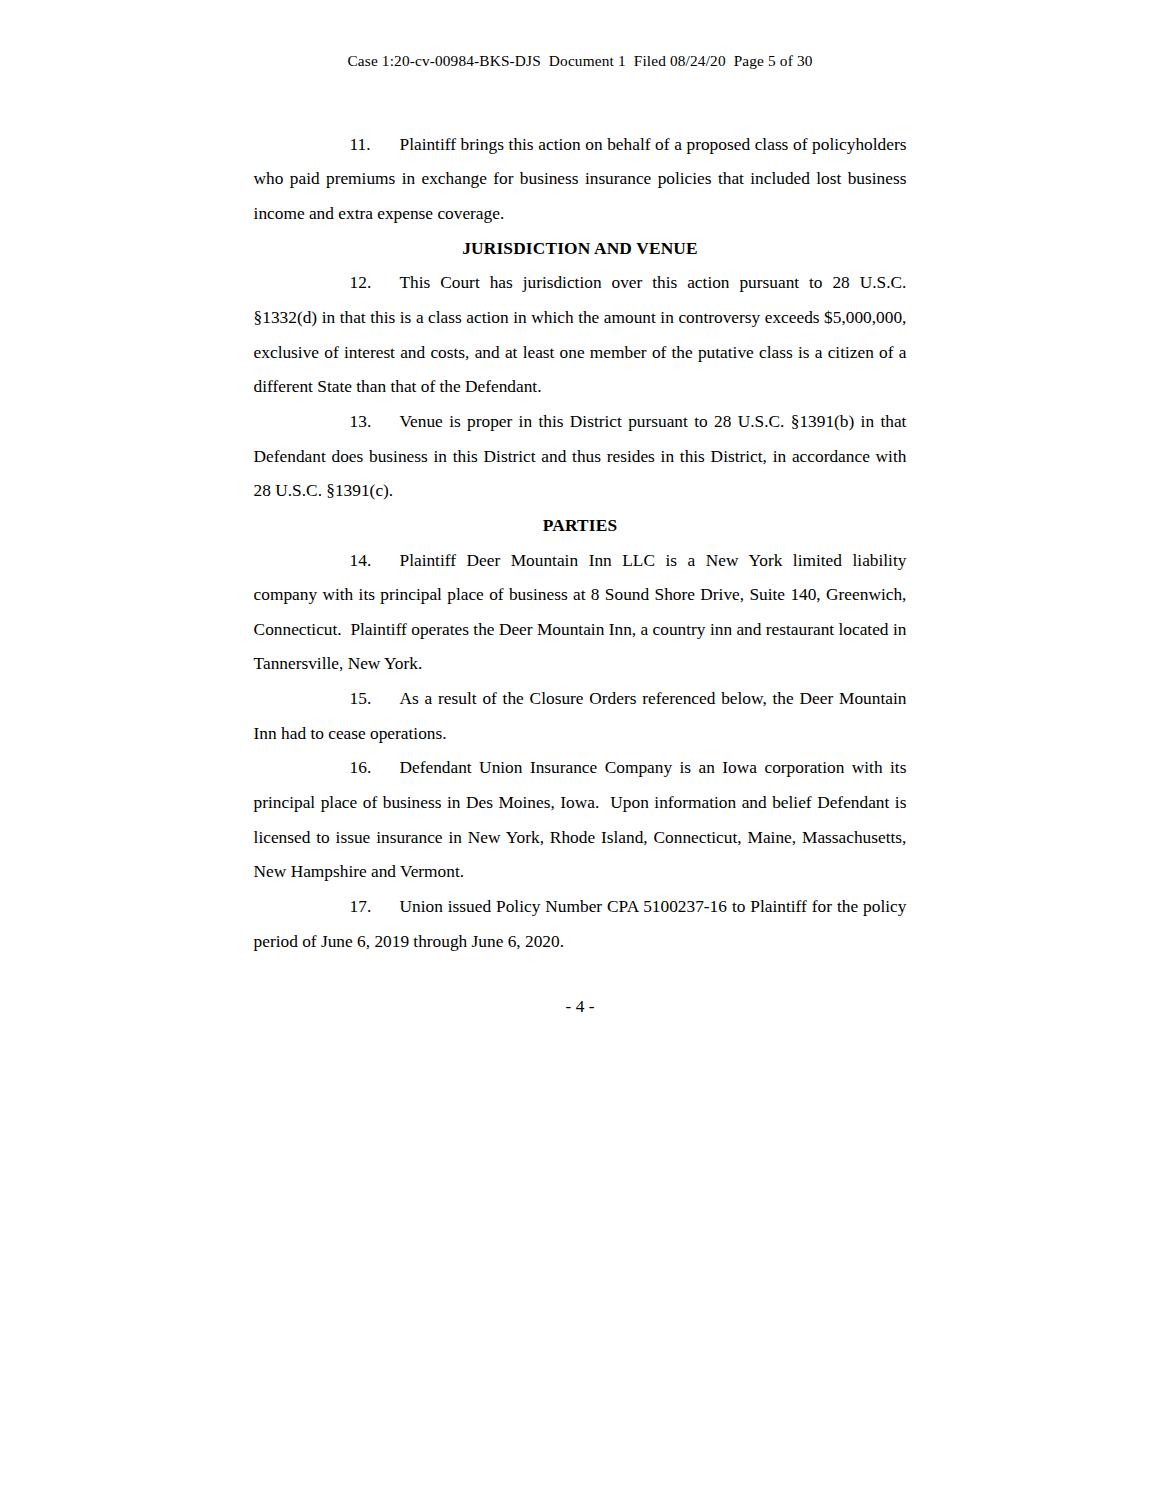Case 1:20-cv-00984-BKS-DJS Document 1 Filed 08/24/20 Page 5 of 30
11. Plaintiff brings this action on behalf of a proposed class of policyholders who paid premiums in exchange for business insurance policies that included lost business income and extra expense coverage.
JURISDICTION AND VENUE
12. This Court has jurisdiction over this action pursuant to 28 U.S.C. §1332(d) in that this is a class action in which the amount in controversy exceeds $5,000,000, exclusive of interest and costs, and at least one member of the putative class is a citizen of a different State than that of the Defendant.
13. Venue is proper in this District pursuant to 28 U.S.C. §1391(b) in that Defendant does business in this District and thus resides in this District, in accordance with 28 U.S.C. §1391(c).
PARTIES
14. Plaintiff Deer Mountain Inn LLC is a New York limited liability company with its principal place of business at 8 Sound Shore Drive, Suite 140, Greenwich, Connecticut. Plaintiff operates the Deer Mountain Inn, a country inn and restaurant located in Tannersville, New York.
15. As a result of the Closure Orders referenced below, the Deer Mountain Inn had to cease operations.
16. Defendant Union Insurance Company is an Iowa corporation with its principal place of business in Des Moines, Iowa. Upon information and belief Defendant is licensed to issue insurance in New York, Rhode Island, Connecticut, Maine, Massachusetts, New Hampshire and Vermont.
17. Union issued Policy Number CPA 5100237-16 to Plaintiff for the policy period of June 6, 2019 through June 6, 2020.
- 4 -